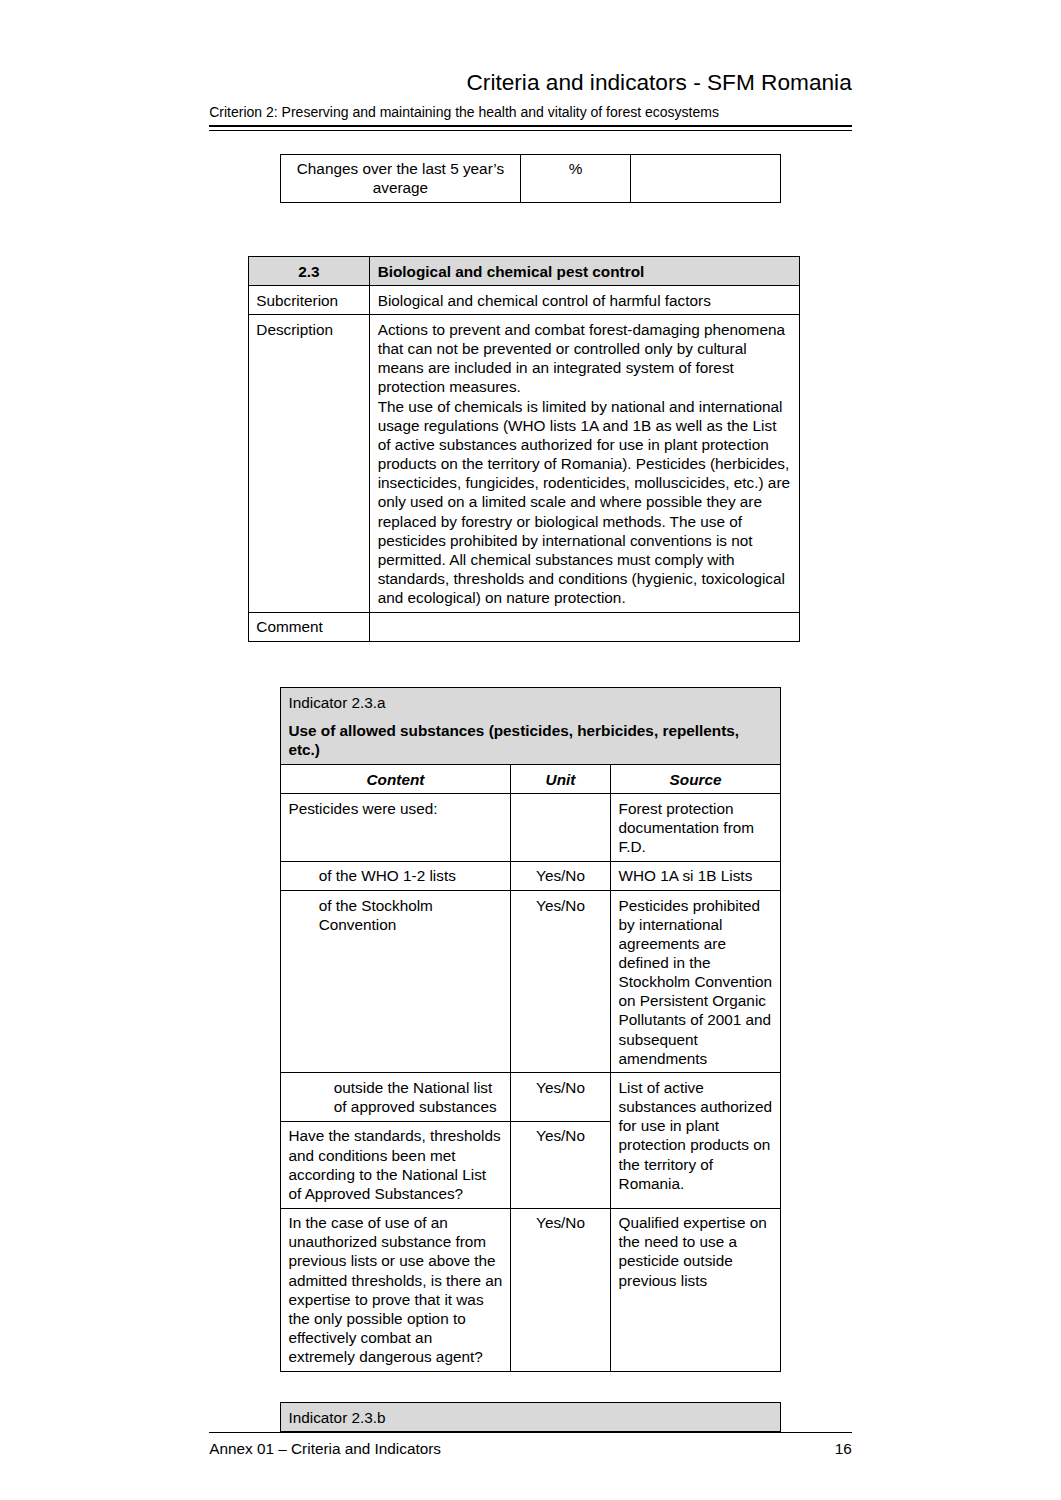Criteria and indicators - SFM Romania
Criterion 2: Preserving and maintaining the health and vitality of forest ecosystems
| Changes over the last 5 year’s average | % | |
| 2.3 | Biological and chemical pest control |
| Subcriterion | Biological and chemical control of harmful factors |
| Description | Actions to prevent and combat forest-damaging phenomena that can not be prevented or controlled only by cultural means are included in an integrated system of forest protection measures. The use of chemicals is limited by national and international usage regulations (WHO lists 1A and 1B as well as the List of active substances authorized for use in plant protection products on the territory of Romania). Pesticides (herbicides, insecticides, fungicides, rodenticides, molluscicides, etc.) are only used on a limited scale and where possible they are replaced by forestry or biological methods. The use of pesticides prohibited by international conventions is not permitted. All chemical substances must comply with standards, thresholds and conditions (hygienic, toxicological and ecological) on nature protection. |
| Comment | |
| Indicator 2.3.a |
| Use of allowed substances (pesticides, herbicides, repellents, etc.) |
| Content | Unit | Source |
| Pesticides were used: | | Forest protection documentation from F.D. |
| of the WHO 1-2 lists | Yes/No | WHO 1A si 1B Lists |
| of the Stockholm Convention | Yes/No | Pesticides prohibited by international agreements are defined in the Stockholm Convention on Persistent Organic Pollutants of 2001 and subsequent amendments |
| outside the National list of approved substances | Yes/No | List of active substances authorized for use in plant protection products on the territory of Romania. |
| Have the standards, thresholds and conditions been met according to the National List of Approved Substances? | Yes/No |
| In the case of use of an unauthorized substance from previous lists or use above the admitted thresholds, is there an expertise to prove that it was the only possible option to effectively combat an extremely dangerous agent? | Yes/No | Qualified expertise on the need to use a pesticide outside previous lists |
| Indicator 2.3.b |
Annex 01 – Criteria and Indicators 16